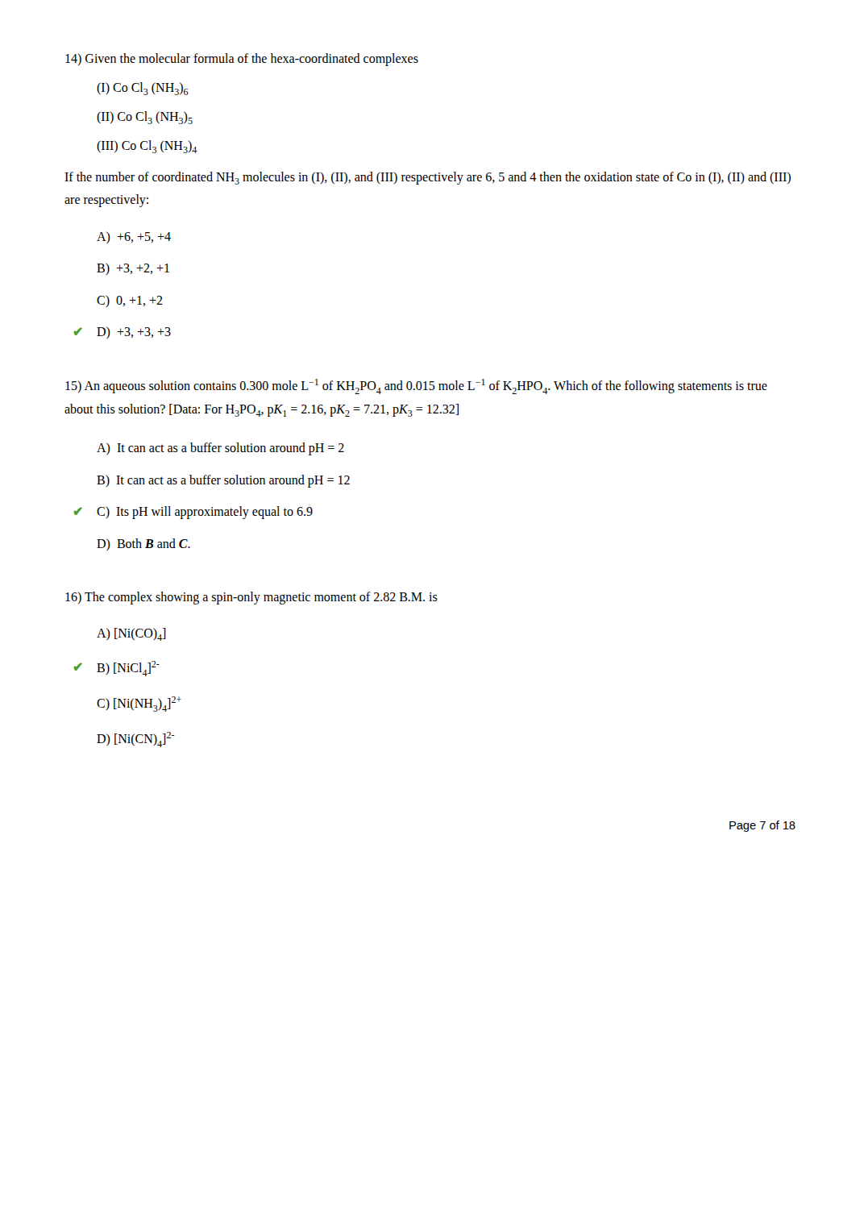14) Given the molecular formula of the hexa-coordinated complexes
(I) Co Cl3 (NH3)6
(II) Co Cl3 (NH3)5
(III) Co Cl3 (NH3)4
If the number of coordinated NH3 molecules in (I), (II), and (III) respectively are 6, 5 and 4 then the oxidation state of Co in (I), (II) and (III) are respectively:
A) +6, +5, +4
B) +3, +2, +1
C) 0, +1, +2
✔D) +3, +3, +3
15) An aqueous solution contains 0.300 mole L−1 of KH2PO4 and 0.015 mole L−1 of K2HPO4. Which of the following statements is true about this solution? [Data: For H3PO4, pK1 = 2.16, pK2 = 7.21, pK3 = 12.32]
A) It can act as a buffer solution around pH = 2
B) It can act as a buffer solution around pH = 12
✔C) Its pH will approximately equal to 6.9
D) Both B and C.
16) The complex showing a spin-only magnetic moment of 2.82 B.M. is
A) [Ni(CO)4]
✔B) [NiCl4]2-
C) [Ni(NH3)4]2+
D) [Ni(CN)4]2-
Page 7 of 18